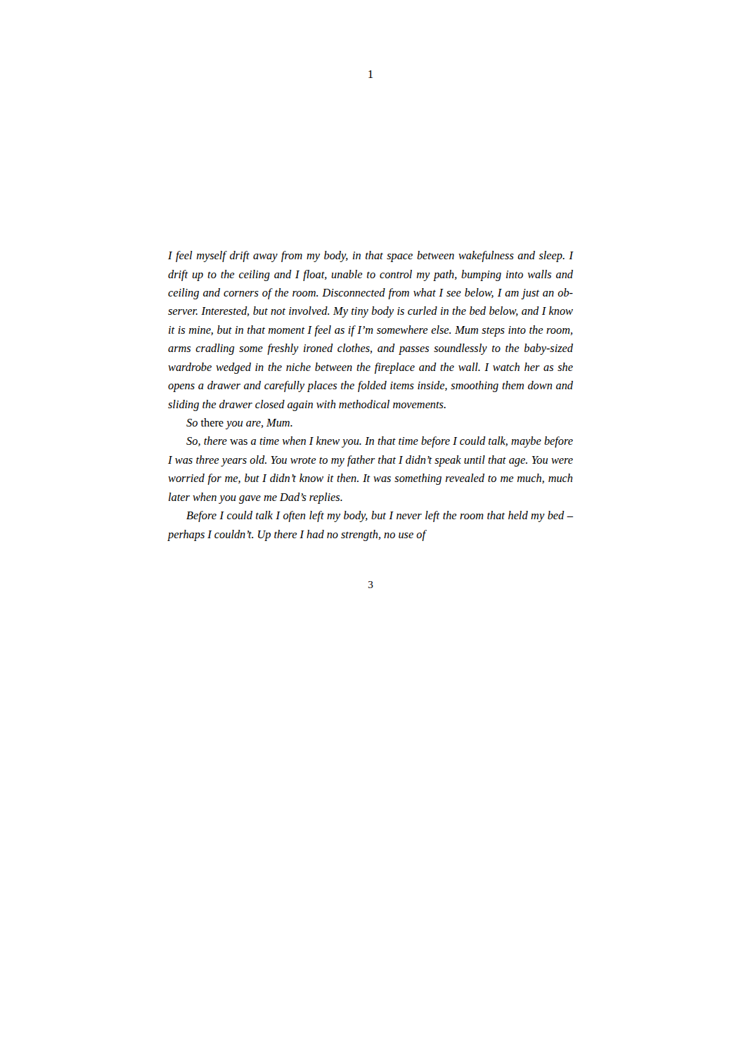1
I feel myself drift away from my body, in that space between wakefulness and sleep. I drift up to the ceiling and I float, unable to control my path, bumping into walls and ceiling and corners of the room. Disconnected from what I see below, I am just an observer. Interested, but not involved. My tiny body is curled in the bed below, and I know it is mine, but in that moment I feel as if I’m somewhere else. Mum steps into the room, arms cradling some freshly ironed clothes, and passes soundlessly to the baby-sized wardrobe wedged in the niche between the fireplace and the wall. I watch her as she opens a drawer and carefully places the folded items inside, smoothing them down and sliding the drawer closed again with methodical movements.
So there you are, Mum.
So, there was a time when I knew you. In that time before I could talk, maybe before I was three years old. You wrote to my father that I didn’t speak until that age. You were worried for me, but I didn’t know it then. It was something revealed to me much, much later when you gave me Dad’s replies.
Before I could talk I often left my body, but I never left the room that held my bed – perhaps I couldn’t. Up there I had no strength, no use of
3